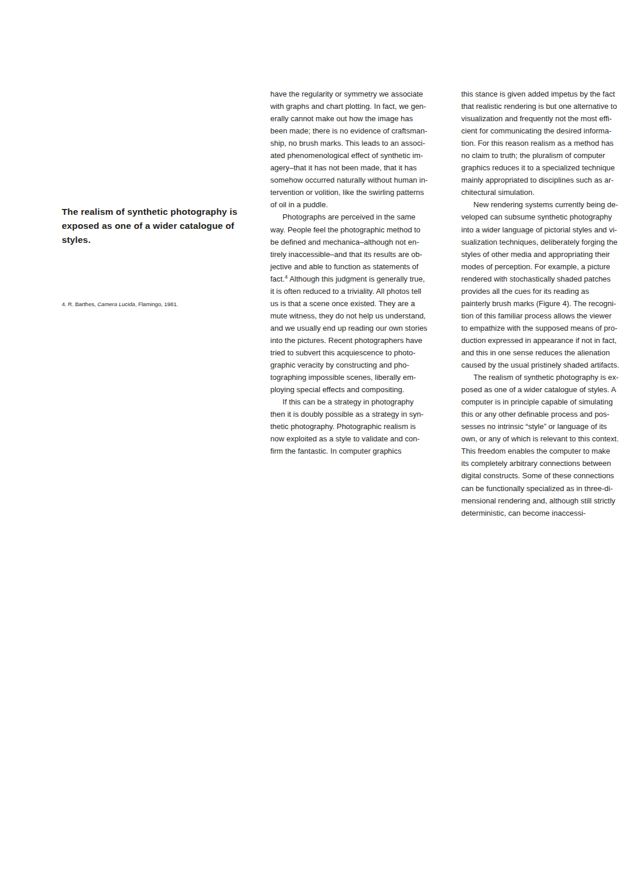The realism of synthetic photography is exposed as one of a wider catalogue of styles.
4. R. Barthes, Camera Lucida, Flamingo, 1981.
have the regularity or symmetry we associate with graphs and chart plotting. In fact, we generally cannot make out how the image has been made; there is no evidence of craftsmanship, no brush marks. This leads to an associated phenomenological effect of synthetic imagery–that it has not been made, that it has somehow occurred naturally without human intervention or volition, like the swirling patterns of oil in a puddle.
Photographs are perceived in the same way. People feel the photographic method to be defined and mechanica–although not entirely inaccessible–and that its results are objective and able to function as statements of fact.4 Although this judgment is generally true, it is often reduced to a triviality. All photos tell us is that a scene once existed. They are a mute witness, they do not help us understand, and we usually end up reading our own stories into the pictures. Recent photographers have tried to subvert this acquiescence to photographic veracity by constructing and photographing impossible scenes, liberally employing special effects and compositing.
If this can be a strategy in photography then it is doubly possible as a strategy in synthetic photography. Photographic realism is now exploited as a style to validate and confirm the fantastic. In computer graphics
this stance is given added impetus by the fact that realistic rendering is but one alternative to visualization and frequently not the most efficient for communicating the desired information. For this reason realism as a method has no claim to truth; the pluralism of computer graphics reduces it to a specialized technique mainly appropriated to disciplines such as architectural simulation.
New rendering systems currently being developed can subsume synthetic photography into a wider language of pictorial styles and visualization techniques, deliberately forging the styles of other media and appropriating their modes of perception. For example, a picture rendered with stochastically shaded patches provides all the cues for its reading as painterly brush marks (Figure 4). The recognition of this familiar process allows the viewer to empathize with the supposed means of production expressed in appearance if not in fact, and this in one sense reduces the alienation caused by the usual pristinely shaded artifacts.
The realism of synthetic photography is exposed as one of a wider catalogue of styles. A computer is in principle capable of simulating this or any other definable process and possesses no intrinsic “style” or language of its own, or any of which is relevant to this context. This freedom enables the computer to make its completely arbitrary connections between digital constructs. Some of these connections can be functionally specialized as in three-dimensional rendering and, although still strictly deterministic, can become inaccessi-